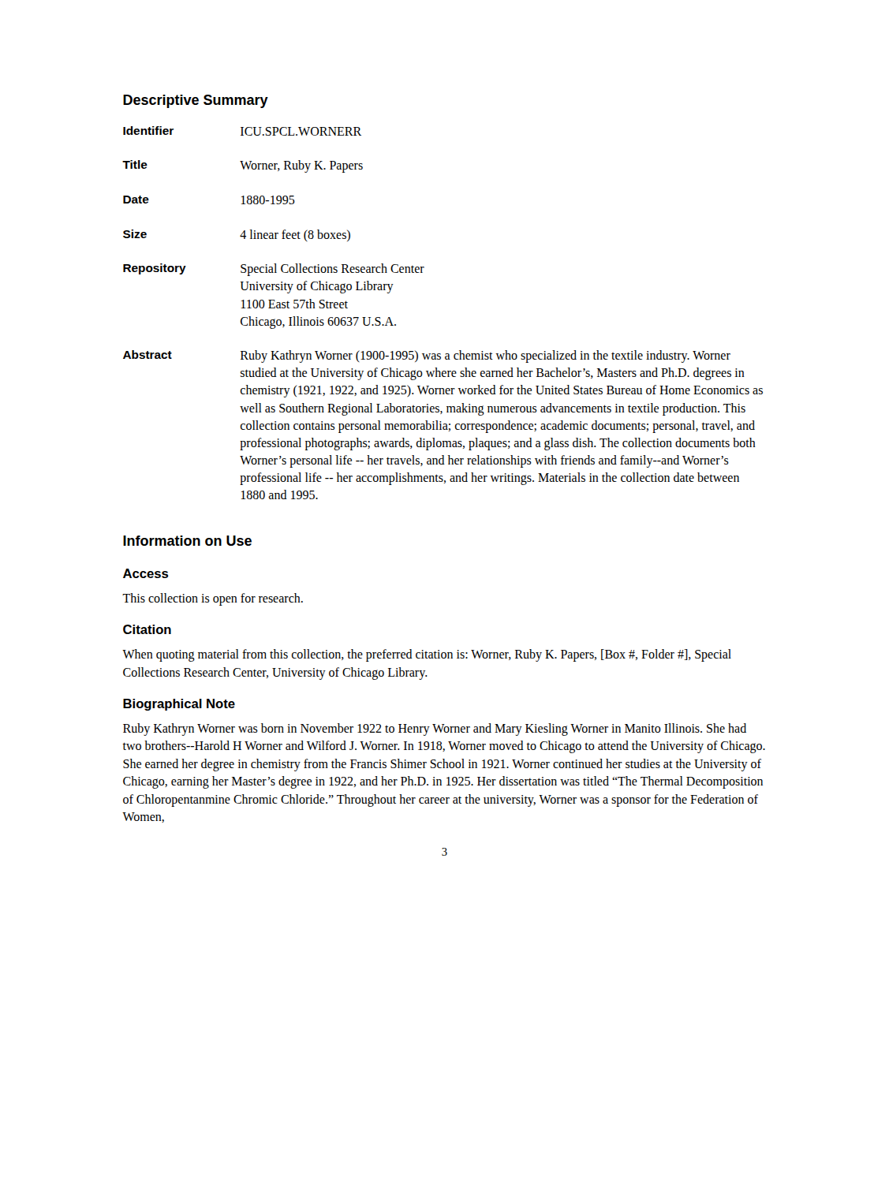Descriptive Summary
| Identifier | ICU.SPCL.WORNERR |
| Title | Worner, Ruby K. Papers |
| Date | 1880-1995 |
| Size | 4 linear feet (8 boxes) |
| Repository | Special Collections Research Center University of Chicago Library 1100 East 57th Street Chicago, Illinois 60637 U.S.A. |
| Abstract | Ruby Kathryn Worner (1900-1995) was a chemist who specialized in the textile industry. Worner studied at the University of Chicago where she earned her Bachelor’s, Masters and Ph.D. degrees in chemistry (1921, 1922, and 1925). Worner worked for the United States Bureau of Home Economics as well as Southern Regional Laboratories, making numerous advancements in textile production. This collection contains personal memorabilia; correspondence; academic documents; personal, travel, and professional photographs; awards, diplomas, plaques; and a glass dish. The collection documents both Worner’s personal life -- her travels, and her relationships with friends and family--and Worner’s professional life -- her accomplishments, and her writings. Materials in the collection date between 1880 and 1995. |
Information on Use
Access
This collection is open for research.
Citation
When quoting material from this collection, the preferred citation is: Worner, Ruby K. Papers, [Box #, Folder #], Special Collections Research Center, University of Chicago Library.
Biographical Note
Ruby Kathryn Worner was born in November 1922 to Henry Worner and Mary Kiesling Worner in Manito Illinois. She had two brothers--Harold H Worner and Wilford J. Worner. In 1918, Worner moved to Chicago to attend the University of Chicago. She earned her degree in chemistry from the Francis Shimer School in 1921. Worner continued her studies at the University of Chicago, earning her Master’s degree in 1922, and her Ph.D. in 1925. Her dissertation was titled “The Thermal Decomposition of Chloropentanmine Chromic Chloride.” Throughout her career at the university, Worner was a sponsor for the Federation of Women,
3